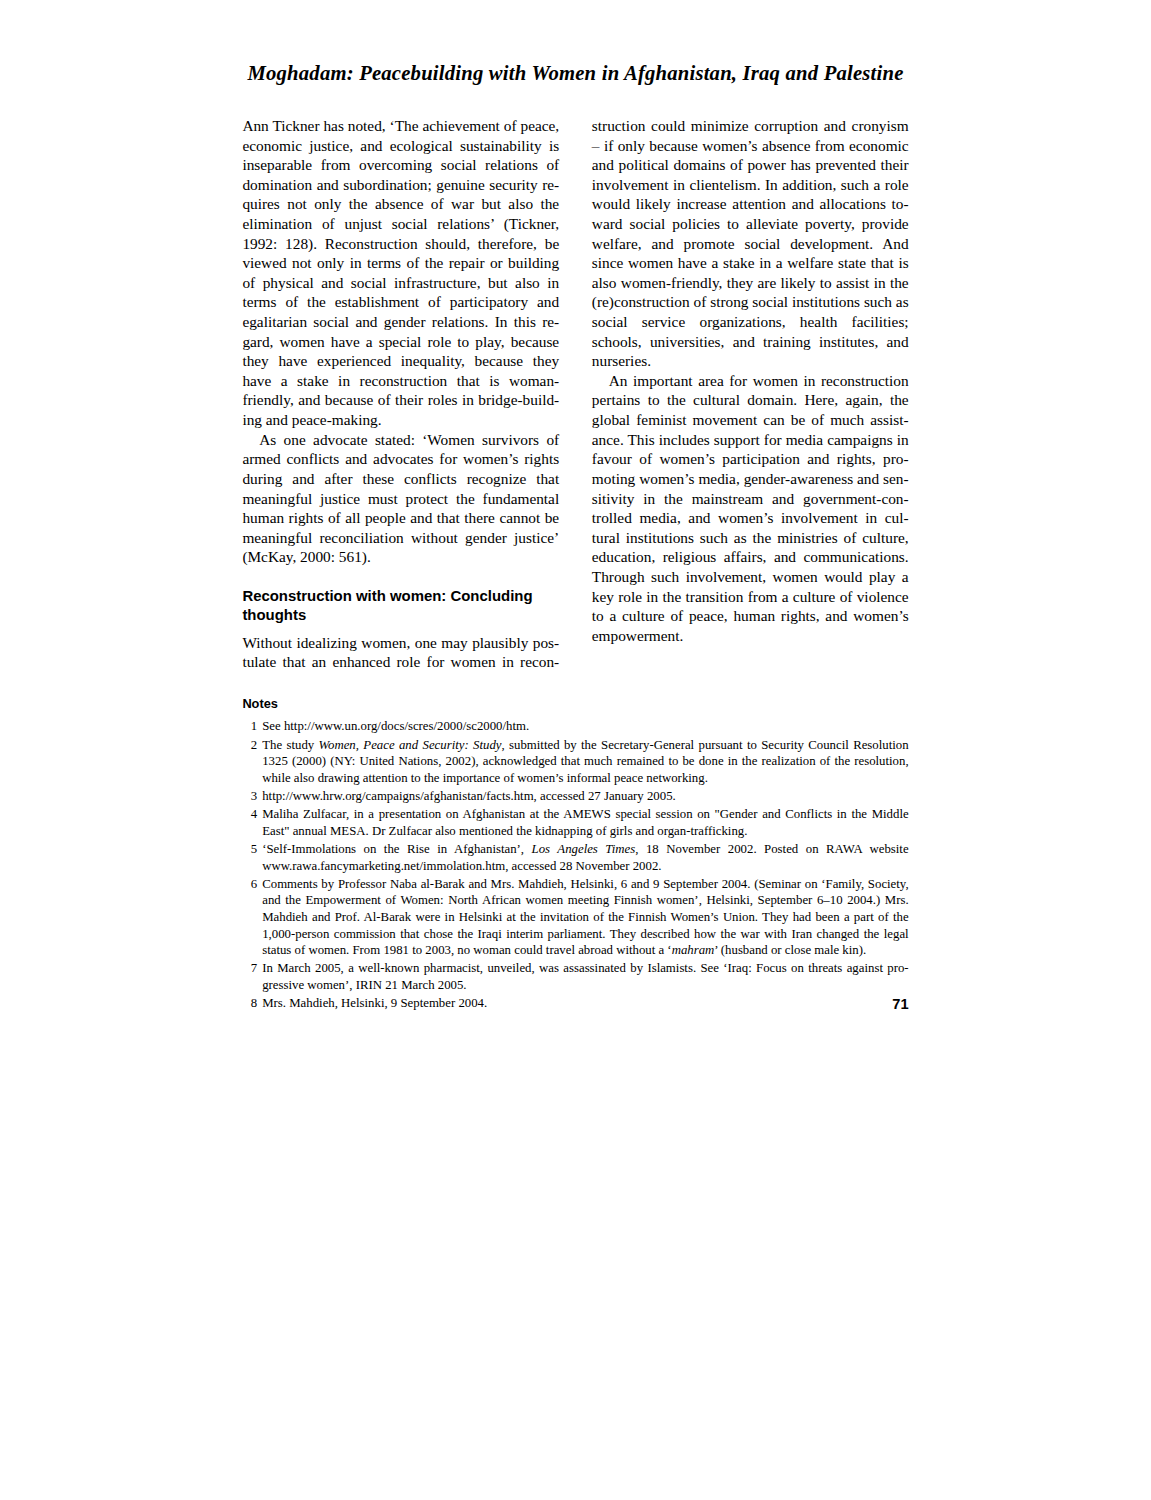Moghadam: Peacebuilding with Women in Afghanistan, Iraq and Palestine
Ann Tickner has noted, ‘The achievement of peace, economic justice, and ecological sustainability is inseparable from overcoming social relations of domination and subordination; genuine security requires not only the absence of war but also the elimination of unjust social relations’ (Tickner, 1992: 128). Reconstruction should, therefore, be viewed not only in terms of the repair or building of physical and social infrastructure, but also in terms of the establishment of participatory and egalitarian social and gender relations. In this regard, women have a special role to play, because they have experienced inequality, because they have a stake in reconstruction that is woman-friendly, and because of their roles in bridge-building and peace-making.
As one advocate stated: ‘Women survivors of armed conflicts and advocates for women’s rights during and after these conflicts recognize that meaningful justice must protect the fundamental human rights of all people and that there cannot be meaningful reconciliation without gender justice’ (McKay, 2000: 561).
Reconstruction with women: Concluding thoughts
Without idealizing women, one may plausibly postulate that an enhanced role for women in reconstruction could minimize corruption and cronyism – if only because women’s absence from economic and political domains of power has prevented their involvement in clientelism. In addition, such a role would likely increase attention and allocations toward social policies to alleviate poverty, provide welfare, and promote social development. And since women have a stake in a welfare state that is also women-friendly, they are likely to assist in the (re)construction of strong social institutions such as social service organizations, health facilities; schools, universities, and training institutes, and nurseries.
An important area for women in reconstruction pertains to the cultural domain. Here, again, the global feminist movement can be of much assistance. This includes support for media campaigns in favour of women’s participation and rights, promoting women’s media, gender-awareness and sensitivity in the mainstream and government-controlled media, and women’s involvement in cultural institutions such as the ministries of culture, education, religious affairs, and communications. Through such involvement, women would play a key role in the transition from a culture of violence to a culture of peace, human rights, and women’s empowerment.
Notes
1 See http://www.un.org/docs/scres/2000/sc2000/htm.
2 The study Women, Peace and Security: Study, submitted by the Secretary-General pursuant to Security Council Resolution 1325 (2000) (NY: United Nations, 2002), acknowledged that much remained to be done in the realization of the resolution, while also drawing attention to the importance of women’s informal peace networking.
3http://www.hrw.org/campaigns/afghanistan/facts.htm, accessed 27 January 2005.
4 Maliha Zulfacar, in a presentation on Afghanistan at the AMEWS special session on "Gender and Conflicts in the Middle East" annual MESA. Dr Zulfacar also mentioned the kidnapping of girls and organ-trafficking.
5‘Self-Immolations on the Rise in Afghanistan’, Los Angeles Times, 18 November 2002. Posted on RAWA website www.rawa.fancymarketing.net/immolation.htm, accessed 28 November 2002.
6 Comments by Professor Naba al-Barak and Mrs. Mahdieh, Helsinki, 6 and 9 September 2004. (Seminar on ‘Family, Society, and the Empowerment of Women: North African women meeting Finnish women’, Helsinki, September 6–10 2004.) Mrs. Mahdieh and Prof. Al-Barak were in Helsinki at the invitation of the Finnish Women’s Union. They had been a part of the 1,000-person commission that chose the Iraqi interim parliament. They described how the war with Iran changed the legal status of women. From 1981 to 2003, no woman could travel abroad without a ‘mahram’ (husband or close male kin).
7 In March 2005, a well-known pharmacist, unveiled, was assassinated by Islamists. See ‘Iraq: Focus on threats against progressive women’, IRIN 21 March 2005.
8 Mrs. Mahdieh, Helsinki, 9 September 2004.
71